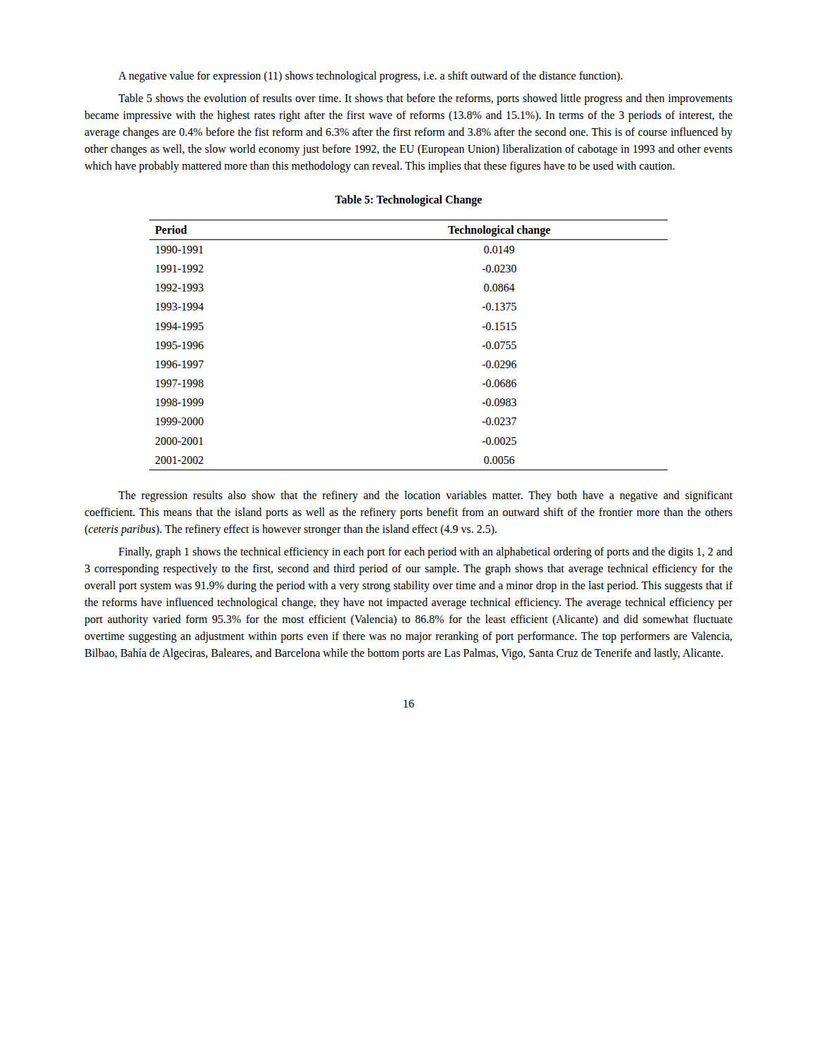A negative value for expression (11) shows technological progress, i.e. a shift outward of the distance function).
Table 5 shows the evolution of results over time. It shows that before the reforms, ports showed little progress and then improvements became impressive with the highest rates right after the first wave of reforms (13.8% and 15.1%). In terms of the 3 periods of interest, the average changes are 0.4% before the fist reform and 6.3% after the first reform and 3.8% after the second one. This is of course influenced by other changes as well, the slow world economy just before 1992, the EU (European Union) liberalization of cabotage in 1993 and other events which have probably mattered more than this methodology can reveal. This implies that these figures have to be used with caution.
Table 5: Technological Change
| Period | Technological change |
| --- | --- |
| 1990-1991 | 0.0149 |
| 1991-1992 | -0.0230 |
| 1992-1993 | 0.0864 |
| 1993-1994 | -0.1375 |
| 1994-1995 | -0.1515 |
| 1995-1996 | -0.0755 |
| 1996-1997 | -0.0296 |
| 1997-1998 | -0.0686 |
| 1998-1999 | -0.0983 |
| 1999-2000 | -0.0237 |
| 2000-2001 | -0.0025 |
| 2001-2002 | 0.0056 |
The regression results also show that the refinery and the location variables matter. They both have a negative and significant coefficient. This means that the island ports as well as the refinery ports benefit from an outward shift of the frontier more than the others (ceteris paribus). The refinery effect is however stronger than the island effect (4.9 vs. 2.5).
Finally, graph 1 shows the technical efficiency in each port for each period with an alphabetical ordering of ports and the digits 1, 2 and 3 corresponding respectively to the first, second and third period of our sample. The graph shows that average technical efficiency for the overall port system was 91.9% during the period with a very strong stability over time and a minor drop in the last period. This suggests that if the reforms have influenced technological change, they have not impacted average technical efficiency. The average technical efficiency per port authority varied form 95.3% for the most efficient (Valencia) to 86.8% for the least efficient (Alicante) and did somewhat fluctuate overtime suggesting an adjustment within ports even if there was no major reranking of port performance. The top performers are Valencia, Bilbao, Bahía de Algeciras, Baleares, and Barcelona while the bottom ports are Las Palmas, Vigo, Santa Cruz de Tenerife and lastly, Alicante.
16